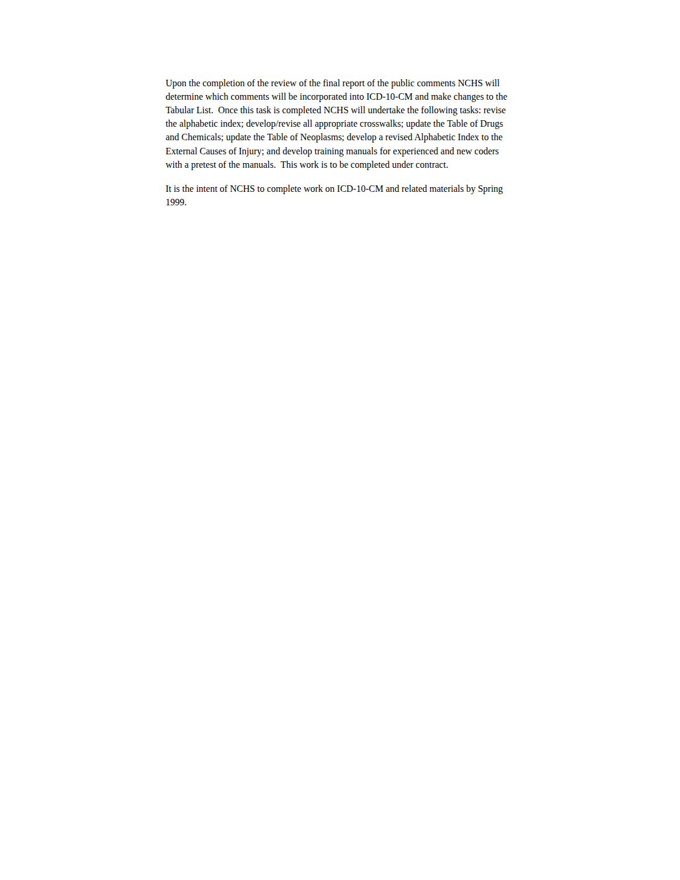Upon the completion of the review of the final report of the public comments NCHS will determine which comments will be incorporated into ICD-10-CM and make changes to the Tabular List. Once this task is completed NCHS will undertake the following tasks: revise the alphabetic index; develop/revise all appropriate crosswalks; update the Table of Drugs and Chemicals; update the Table of Neoplasms; develop a revised Alphabetic Index to the External Causes of Injury; and develop training manuals for experienced and new coders with a pretest of the manuals. This work is to be completed under contract.
It is the intent of NCHS to complete work on ICD-10-CM and related materials by Spring 1999.